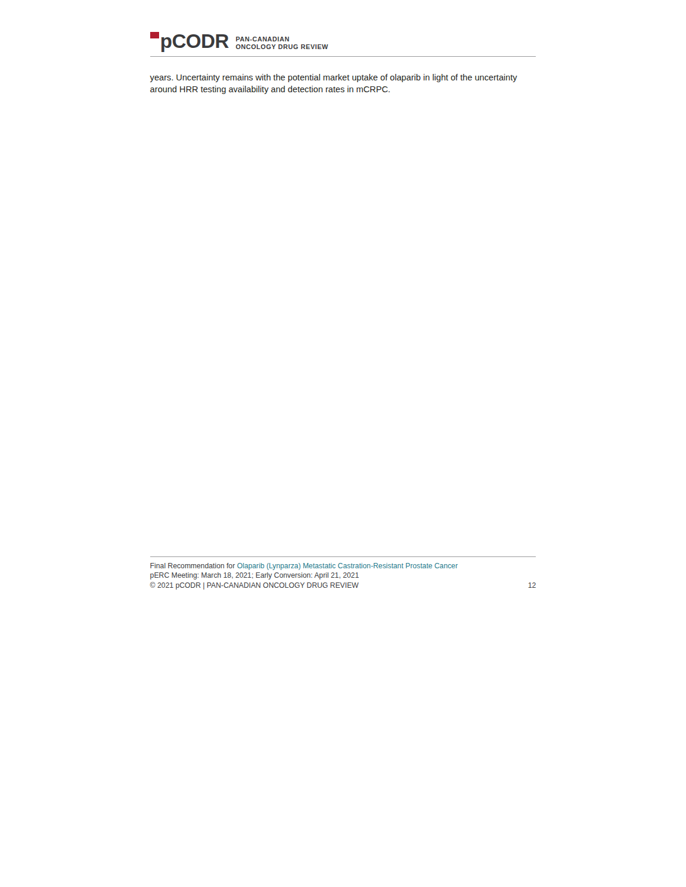p CODR
PAN-CANADIAN
ONCOLOGY DRUG REVIEW
years. Uncertainty remains with the potential market uptake of olaparib in light of the uncertainty around HRR testing availability and detection rates in mCRPC.
Final Recommendation for Olaparib (Lynparza) Metastatic Castration-Resistant Prostate Cancer
pERC Meeting: March 18, 2021; Early Conversion: April 21, 2021
© 2021 pCODR | PAN-CANADIAN ONCOLOGY DRUG REVIEW
12